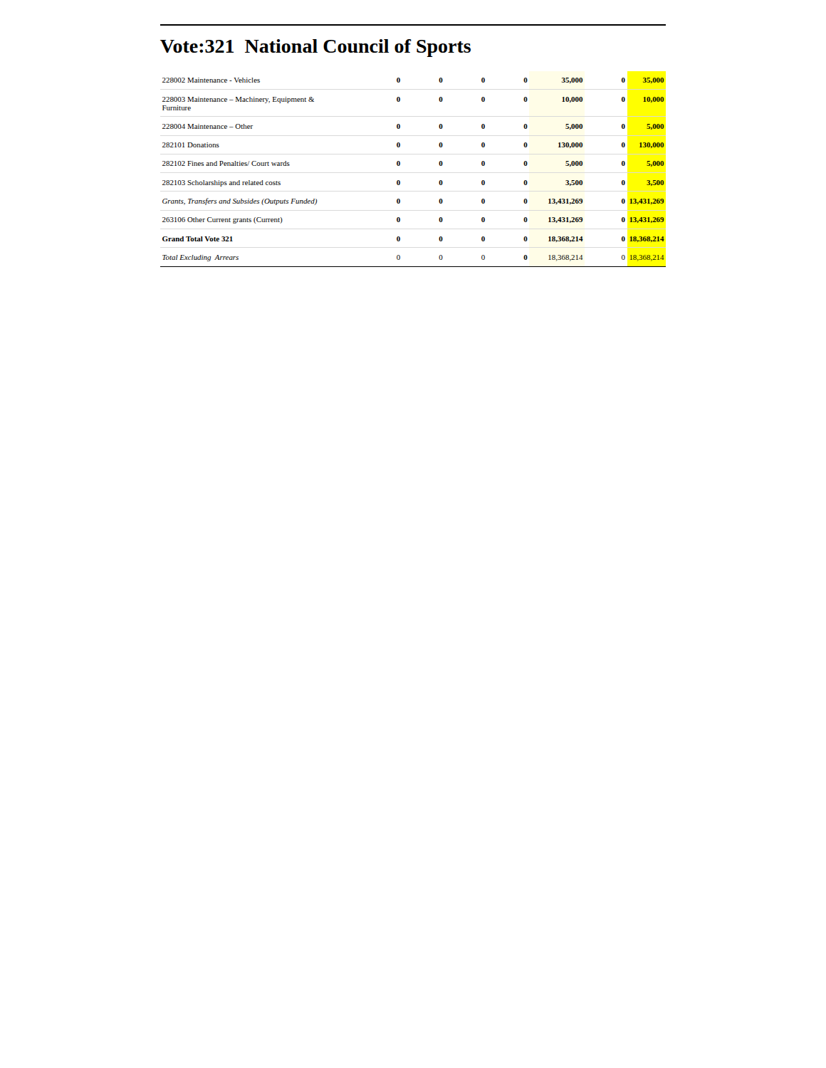Vote:321 National Council of Sports
| 228002 Maintenance - Vehicles | 0 | 0 | 0 | 0 | 35,000 | 0 | 35,000 |
| 228003 Maintenance – Machinery, Equipment & Furniture | 0 | 0 | 0 | 0 | 10,000 | 0 | 10,000 |
| 228004 Maintenance – Other | 0 | 0 | 0 | 0 | 5,000 | 0 | 5,000 |
| 282101 Donations | 0 | 0 | 0 | 0 | 130,000 | 0 | 130,000 |
| 282102 Fines and Penalties/ Court wards | 0 | 0 | 0 | 0 | 5,000 | 0 | 5,000 |
| 282103 Scholarships and related costs | 0 | 0 | 0 | 0 | 3,500 | 0 | 3,500 |
| Grants, Transfers and Subsides (Outputs Funded) | 0 | 0 | 0 | 0 | 13,431,269 | 0 | 13,431,269 |
| 263106 Other Current grants (Current) | 0 | 0 | 0 | 0 | 13,431,269 | 0 | 13,431,269 |
| Grand Total Vote 321 | 0 | 0 | 0 | 0 | 18,368,214 | 0 | 18,368,214 |
| Total Excluding Arrears | 0 | 0 | 0 | 0 | 18,368,214 | 0 | 18,368,214 |